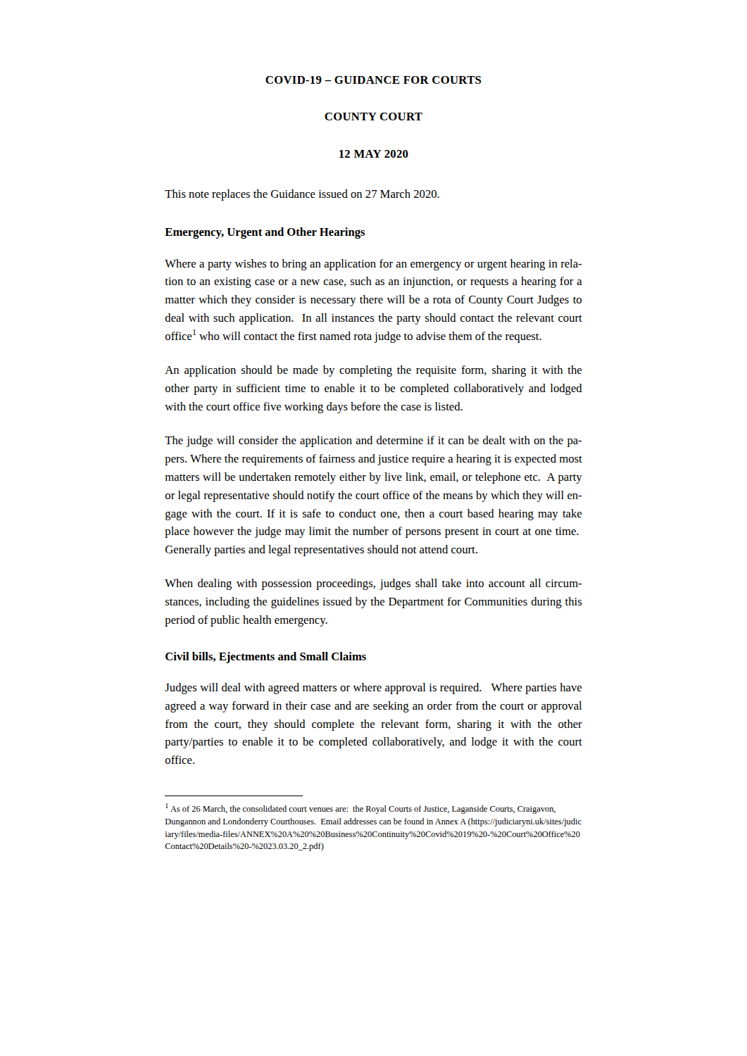COVID-19 – GUIDANCE FOR COURTS
COUNTY COURT
12 MAY 2020
This note replaces the Guidance issued on 27 March 2020.
Emergency, Urgent and Other Hearings
Where a party wishes to bring an application for an emergency or urgent hearing in relation to an existing case or a new case, such as an injunction, or requests a hearing for a matter which they consider is necessary there will be a rota of County Court Judges to deal with such application. In all instances the party should contact the relevant court office1 who will contact the first named rota judge to advise them of the request.
An application should be made by completing the requisite form, sharing it with the other party in sufficient time to enable it to be completed collaboratively and lodged with the court office five working days before the case is listed.
The judge will consider the application and determine if it can be dealt with on the papers. Where the requirements of fairness and justice require a hearing it is expected most matters will be undertaken remotely either by live link, email, or telephone etc. A party or legal representative should notify the court office of the means by which they will engage with the court. If it is safe to conduct one, then a court based hearing may take place however the judge may limit the number of persons present in court at one time. Generally parties and legal representatives should not attend court.
When dealing with possession proceedings, judges shall take into account all circumstances, including the guidelines issued by the Department for Communities during this period of public health emergency.
Civil bills, Ejectments and Small Claims
Judges will deal with agreed matters or where approval is required. Where parties have agreed a way forward in their case and are seeking an order from the court or approval from the court, they should complete the relevant form, sharing it with the other party/parties to enable it to be completed collaboratively, and lodge it with the court office.
1 As of 26 March, the consolidated court venues are: the Royal Courts of Justice, Laganside Courts, Craigavon, Dungannon and Londonderry Courthouses. Email addresses can be found in Annex A (https://judiciaryni.uk/sites/judiciary/files/media-files/ANNEX%20A%20%20Business%20Continuity%20Covid%2019%20-%20Court%20Office%20Contact%20Details%20-%2023.03.20_2.pdf)